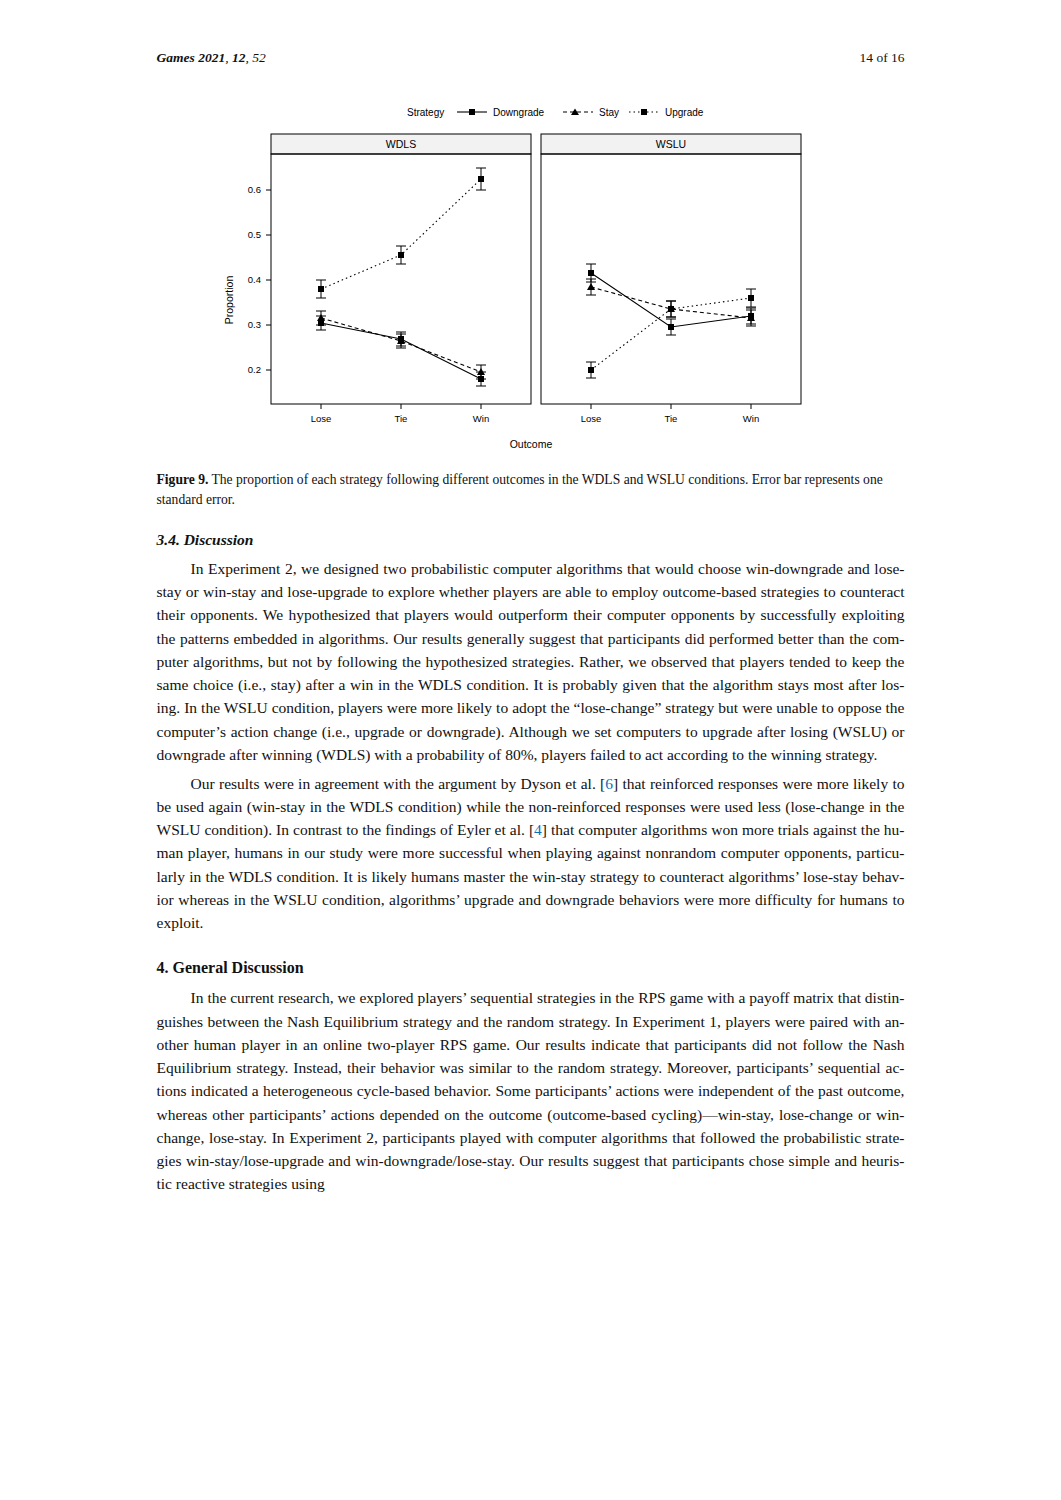Games 2021, 12, 52
14 of 16
Strategy Downgrade Stay Upgrade Proportion Outcome WDLS 0.2 0.3 0.4 0.5 0.6 Lose Tie Win WSLU Lose Tie Win
Figure 9. The proportion of each strategy following different outcomes in the WDLS and WSLU conditions. Error bar represents one standard error.
3.4. Discussion
In Experiment 2, we designed two probabilistic computer algorithms that would choose win-downgrade and lose-stay or win-stay and lose-upgrade to explore whether players are able to employ outcome-based strategies to counteract their opponents. We hypothesized that players would outperform their computer opponents by successfully exploiting the patterns embedded in algorithms. Our results generally suggest that participants did performed better than the computer algorithms, but not by following the hypothesized strategies. Rather, we observed that players tended to keep the same choice (i.e., stay) after a win in the WDLS condition. It is probably given that the algorithm stays most after losing. In the WSLU condition, players were more likely to adopt the “lose-change” strategy but were unable to oppose the computer’s action change (i.e., upgrade or downgrade). Although we set computers to upgrade after losing (WSLU) or downgrade after winning (WDLS) with a probability of 80%, players failed to act according to the winning strategy.
Our results were in agreement with the argument by Dyson et al. [6] that reinforced responses were more likely to be used again (win-stay in the WDLS condition) while the non-reinforced responses were used less (lose-change in the WSLU condition). In contrast to the findings of Eyler et al. [4] that computer algorithms won more trials against the human player, humans in our study were more successful when playing against nonrandom computer opponents, particularly in the WDLS condition. It is likely humans master the win-stay strategy to counteract algorithms’ lose-stay behavior whereas in the WSLU condition, algorithms’ upgrade and downgrade behaviors were more difficulty for humans to exploit.
4. General Discussion
In the current research, we explored players’ sequential strategies in the RPS game with a payoff matrix that distinguishes between the Nash Equilibrium strategy and the random strategy. In Experiment 1, players were paired with another human player in an online two-player RPS game. Our results indicate that participants did not follow the Nash Equilibrium strategy. Instead, their behavior was similar to the random strategy. Moreover, participants’ sequential actions indicated a heterogeneous cycle-based behavior. Some participants’ actions were independent of the past outcome, whereas other participants’ actions depended on the outcome (outcome-based cycling)—win-stay, lose-change or win-change, lose-stay. In Experiment 2, participants played with computer algorithms that followed the probabilistic strategies win-stay/lose-upgrade and win-downgrade/lose-stay. Our results suggest that participants chose simple and heuristic reactive strategies using